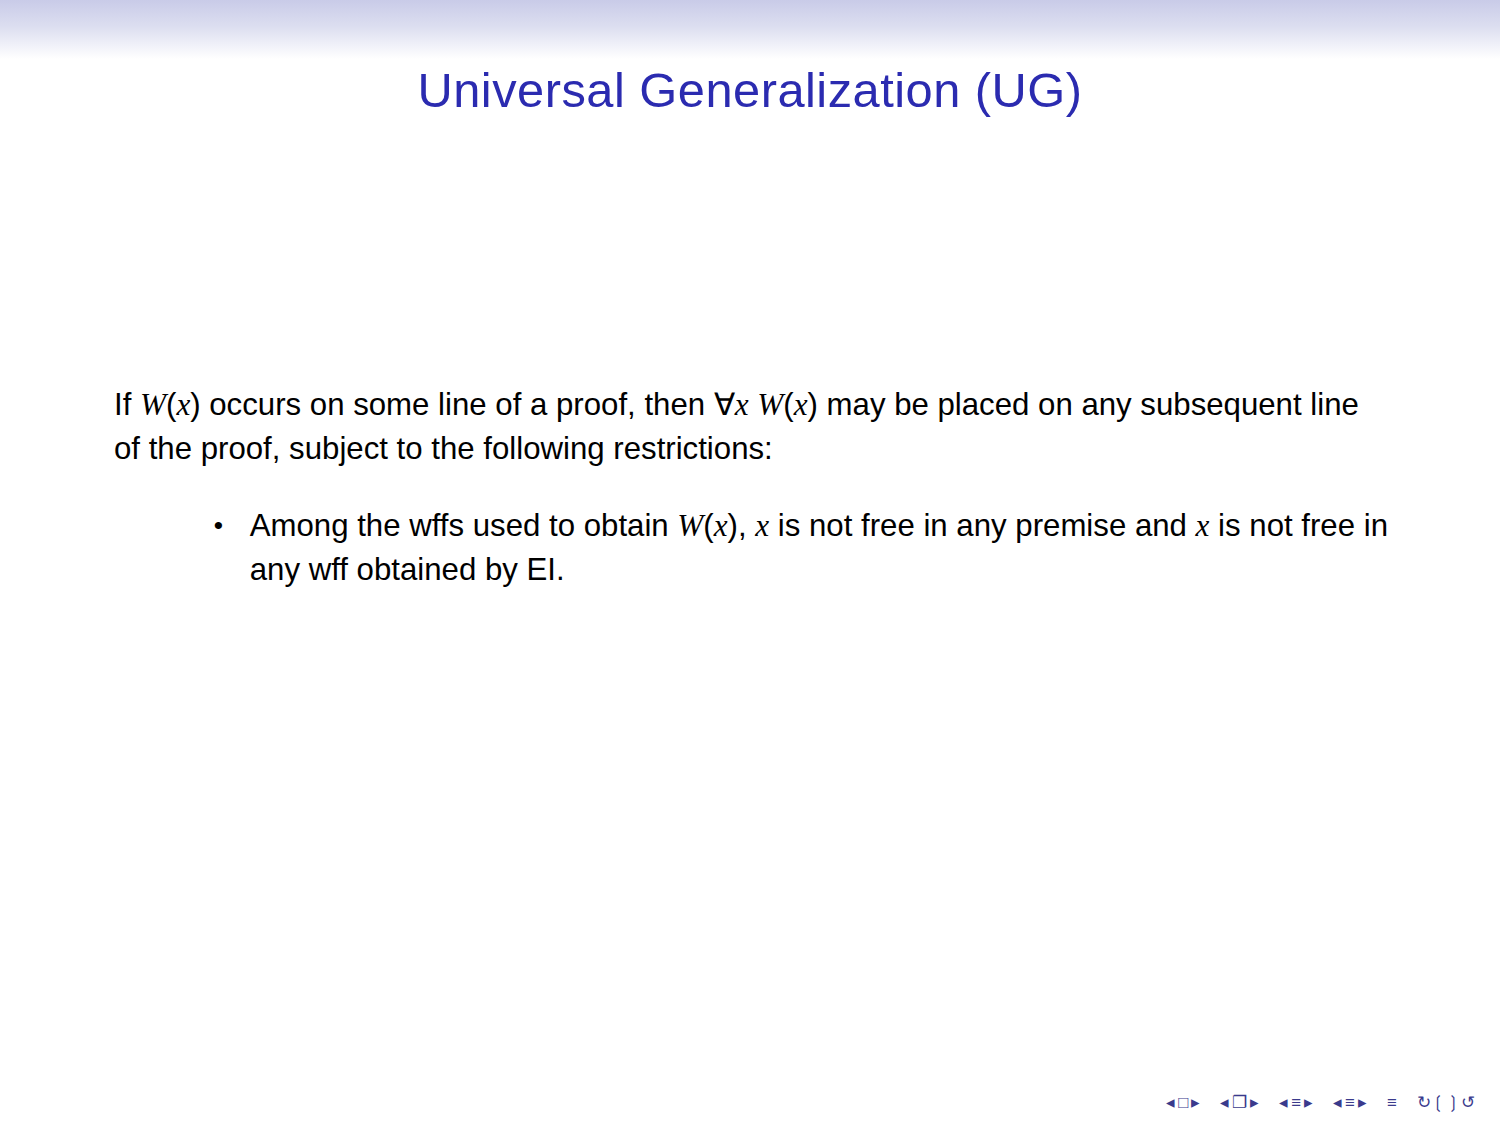Universal Generalization (UG)
If W(x) occurs on some line of a proof, then ∀x W(x) may be placed on any subsequent line of the proof, subject to the following restrictions:
Among the wffs used to obtain W(x), x is not free in any premise and x is not free in any wff obtained by EI.
◂□▸ ◂❐▸ ◂≡▸ ◂≡▸ ≡ ↻❲❳↺